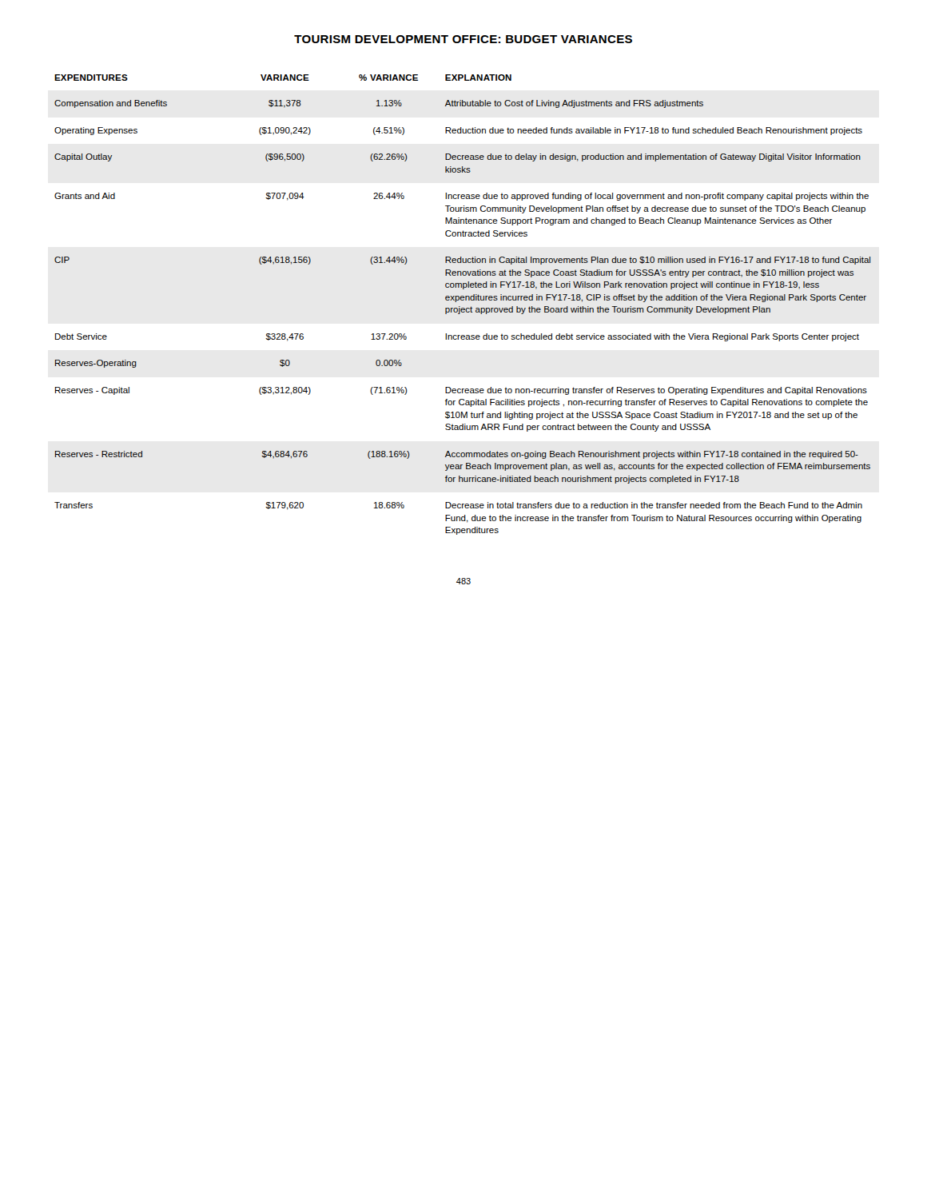TOURISM DEVELOPMENT OFFICE: BUDGET VARIANCES
| EXPENDITURES | VARIANCE | % VARIANCE | EXPLANATION |
| --- | --- | --- | --- |
| Compensation and Benefits | $11,378 | 1.13% | Attributable to Cost of Living Adjustments and FRS adjustments |
| Operating Expenses | ($1,090,242) | (4.51%) | Reduction due to needed funds available in FY17-18 to fund scheduled Beach Renourishment projects |
| Capital Outlay | ($96,500) | (62.26%) | Decrease due to delay in design, production and implementation of Gateway Digital Visitor Information kiosks |
| Grants and Aid | $707,094 | 26.44% | Increase due to approved funding of local government and non-profit company capital projects within the Tourism Community Development Plan offset by a decrease due to sunset of the TDO's Beach Cleanup Maintenance Support Program and changed to Beach Cleanup Maintenance Services as Other Contracted Services |
| CIP | ($4,618,156) | (31.44%) | Reduction in Capital Improvements Plan due to $10 million used in FY16-17 and FY17-18 to fund Capital Renovations at the Space Coast Stadium for USSSA's entry per contract, the $10 million project was completed in FY17-18, the Lori Wilson Park renovation project will continue in FY18-19, less expenditures incurred in FY17-18, CIP is offset by the addition of the Viera Regional Park Sports Center project approved by the Board within the Tourism Community Development Plan |
| Debt Service | $328,476 | 137.20% | Increase due to scheduled debt service associated with the Viera Regional Park Sports Center project |
| Reserves-Operating | $0 | 0.00% | |
| Reserves - Capital | ($3,312,804) | (71.61%) | Decrease due to non-recurring transfer of Reserves to Operating Expenditures and Capital Renovations for Capital Facilities projects , non-recurring transfer of Reserves to Capital Renovations to complete the $10M turf and lighting project at the USSSA Space Coast Stadium in FY2017-18 and the set up of the Stadium ARR Fund per contract between the County and USSSA |
| Reserves - Restricted | $4,684,676 | (188.16%) | Accommodates on-going Beach Renourishment projects within FY17-18 contained in the required 50-year Beach Improvement plan, as well as, accounts for the expected collection of FEMA reimbursements for hurricane-initiated beach nourishment projects completed in FY17-18 |
| Transfers | $179,620 | 18.68% | Decrease in total transfers due to a reduction in the transfer needed from the Beach Fund to the Admin Fund, due to the increase in the transfer from Tourism to Natural Resources occurring within Operating Expenditures |
483